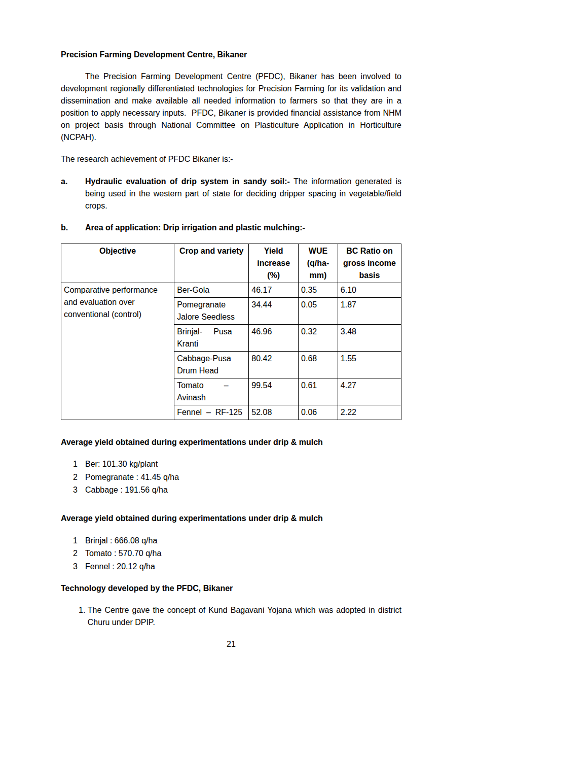Precision Farming Development Centre, Bikaner
The Precision Farming Development Centre (PFDC), Bikaner has been involved to development regionally differentiated technologies for Precision Farming for its validation and dissemination and make available all needed information to farmers so that they are in a position to apply necessary inputs. PFDC, Bikaner is provided financial assistance from NHM on project basis through National Committee on Plasticulture Application in Horticulture (NCPAH).
The research achievement of PFDC Bikaner is:-
a.
Hydraulic evaluation of drip system in sandy soil:- The information generated is being used in the western part of state for deciding dripper spacing in vegetable/field crops.
b.
Area of application: Drip irrigation and plastic mulching:-
| Objective | Crop and variety | Yield increase (%) | WUE (q/ha-mm) | BC Ratio on gross income basis |
| --- | --- | --- | --- | --- |
| Comparative performance and evaluation over conventional (control) | Ber-Gola | 46.17 | 0.35 | 6.10 |
| Pomegranate Jalore Seedless | 34.44 | 0.05 | 1.87 |
| Brinjal- Pusa Kranti | 46.96 | 0.32 | 3.48 |
| Cabbage-Pusa Drum Head | 80.42 | 0.68 | 1.55 |
| Tomato – Avinash | 99.54 | 0.61 | 4.27 |
| Fennel – RF-125 | 52.08 | 0.06 | 2.22 |
Average yield obtained during experimentations under drip & mulch
1 Ber: 101.30 kg/plant
2 Pomegranate : 41.45 q/ha
3 Cabbage : 191.56 q/ha
Average yield obtained during experimentations under drip & mulch
1 Brinjal : 666.08 q/ha
2 Tomato : 570.70 q/ha
3 Fennel : 20.12 q/ha
Technology developed by the PFDC, Bikaner
The Centre gave the concept of Kund Bagavani Yojana which was adopted in district Churu under DPIP.
21